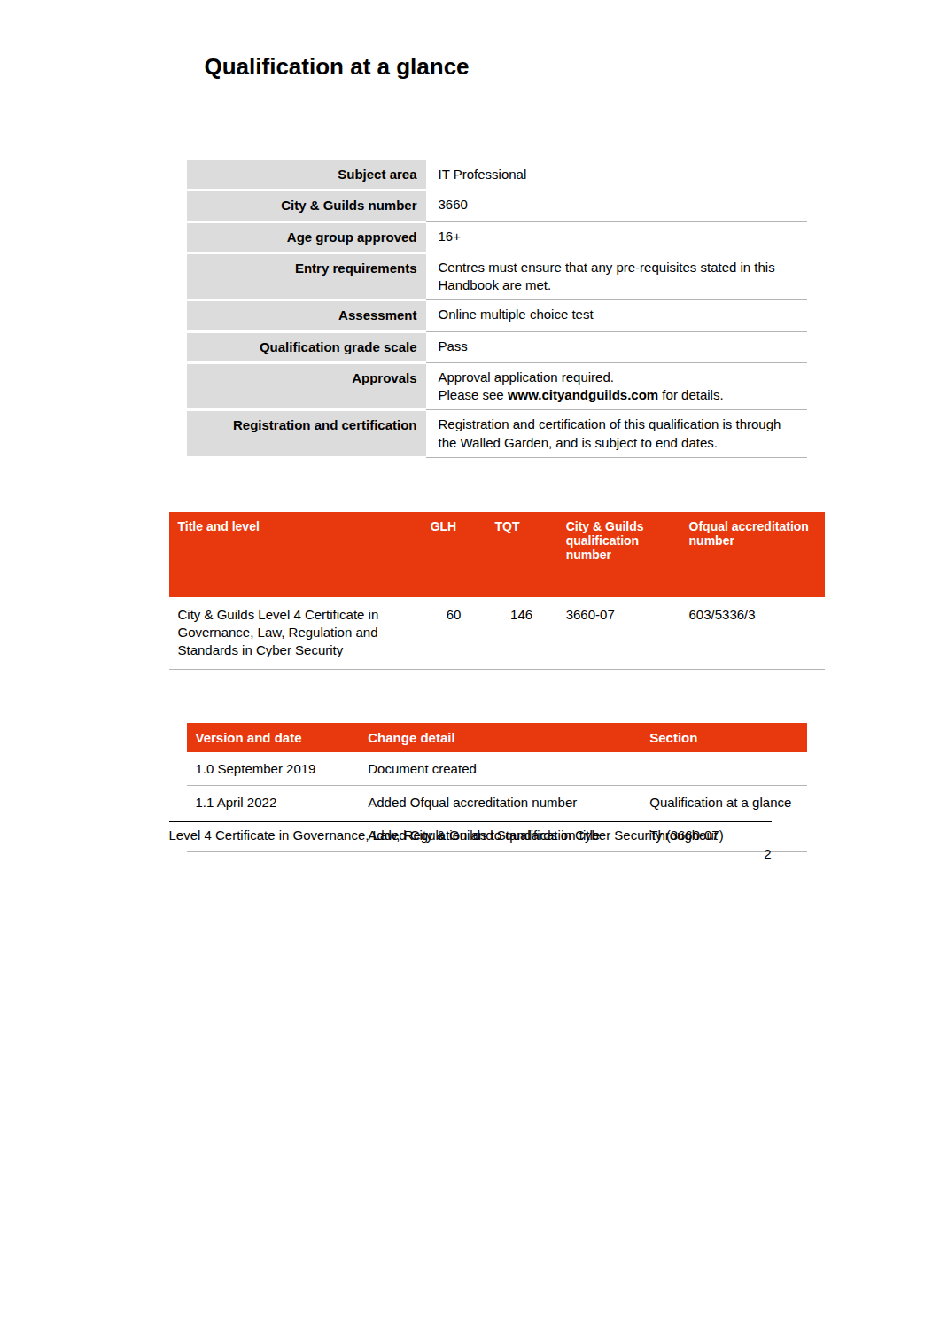Qualification at a glance
| Subject area | IT Professional |
| City & Guilds number | 3660 |
| Age group approved | 16+ |
| Entry requirements | Centres must ensure that any pre-requisites stated in this Handbook are met. |
| Assessment | Online multiple choice test |
| Qualification grade scale | Pass |
| Approvals | Approval application required. Please see www.cityandguilds.com for details. |
| Registration and certification | Registration and certification of this qualification is through the Walled Garden, and is subject to end dates. |
| Title and level | GLH | TQT | City & Guilds qualification number | Ofqual accreditation number |
| --- | --- | --- | --- | --- |
| City & Guilds Level 4 Certificate in Governance, Law, Regulation and Standards in Cyber Security | 60 | 146 | 3660-07 | 603/5336/3 |
| Version and date | Change detail | Section |
| --- | --- | --- |
| 1.0 September 2019 | Document created | |
| 1.1 April 2022 | Added Ofqual accreditation number | Qualification at a glance |
| | Added City & Guilds to qualification title | Throughout |
Level 4 Certificate in Governance, Law, Regulation and Standards in Cyber Security (3660-07)
2